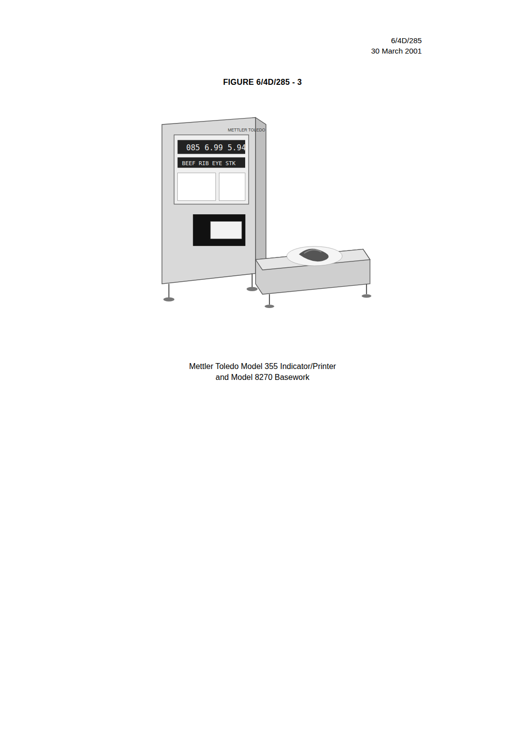6/4D/285
30 March 2001
FIGURE 6/4D/285 - 3
Mettler Toledo Model 355 Indicator/Printer and Model 8270 Basework